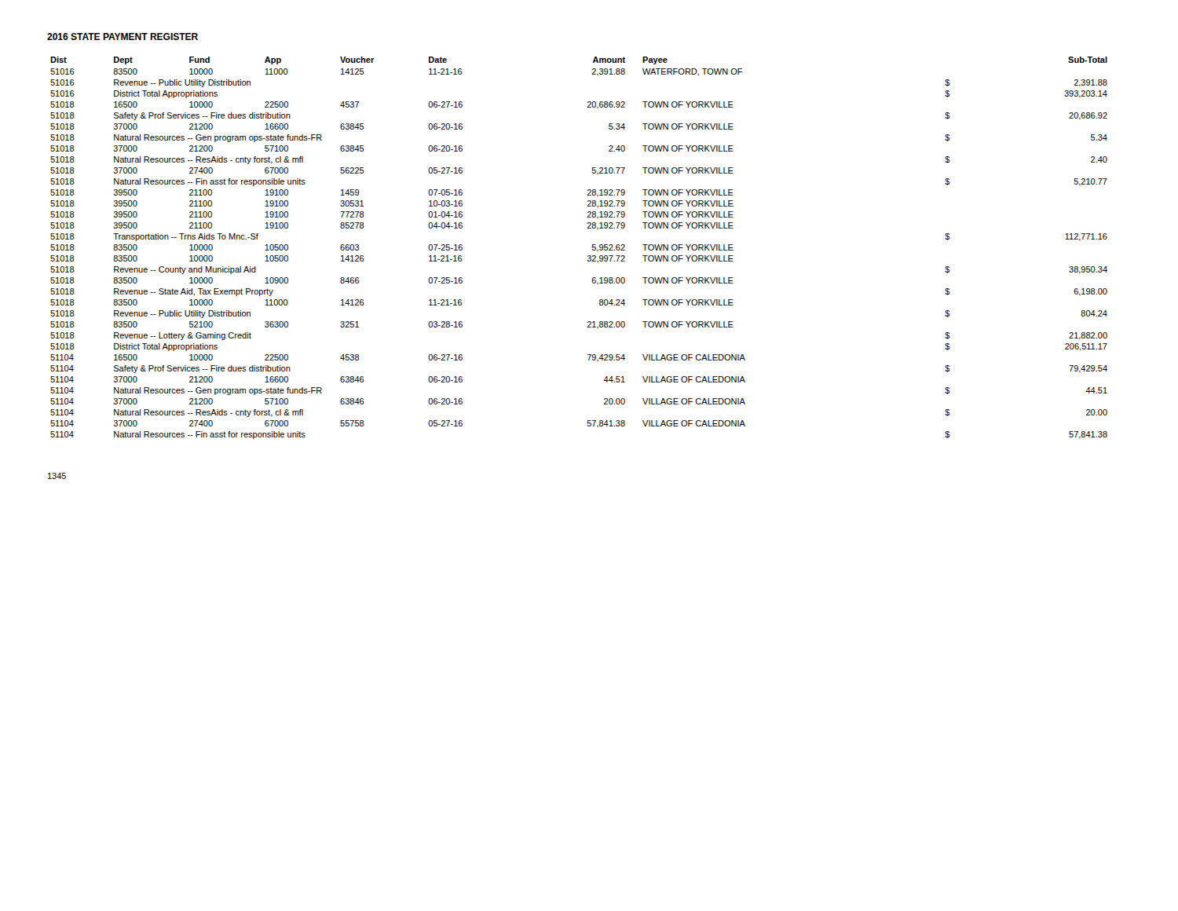2016 STATE PAYMENT REGISTER
| Dist | Dept | Fund | App | Voucher | Date | Amount | Payee | | Sub-Total |
| --- | --- | --- | --- | --- | --- | --- | --- | --- | --- |
| 51016 | 83500 | 10000 | 11000 | 14125 | 11-21-16 | 2,391.88 | WATERFORD, TOWN OF | | |
| 51016 | Revenue -- Public Utility Distribution | | | $ | 2,391.88 |
| 51016 | District Total Appropriations | | | $ | 393,203.14 |
| 51018 | 16500 | 10000 | 22500 | 4537 | 06-27-16 | 20,686.92 | TOWN OF YORKVILLE | | |
| 51018 | Safety & Prof Services -- Fire dues distribution | | | $ | 20,686.92 |
| 51018 | 37000 | 21200 | 16600 | 63845 | 06-20-16 | 5.34 | TOWN OF YORKVILLE | | |
| 51018 | Natural Resources -- Gen program ops-state funds-FR | | | $ | 5.34 |
| 51018 | 37000 | 21200 | 57100 | 63845 | 06-20-16 | 2.40 | TOWN OF YORKVILLE | | |
| 51018 | Natural Resources -- ResAids - cnty forst, cl & mfl | | | $ | 2.40 |
| 51018 | 37000 | 27400 | 67000 | 56225 | 05-27-16 | 5,210.77 | TOWN OF YORKVILLE | | |
| 51018 | Natural Resources -- Fin asst for responsible units | | | $ | 5,210.77 |
| 51018 | 39500 | 21100 | 19100 | 1459 | 07-05-16 | 28,192.79 | TOWN OF YORKVILLE | | |
| 51018 | 39500 | 21100 | 19100 | 30531 | 10-03-16 | 28,192.79 | TOWN OF YORKVILLE | | |
| 51018 | 39500 | 21100 | 19100 | 77278 | 01-04-16 | 28,192.79 | TOWN OF YORKVILLE | | |
| 51018 | 39500 | 21100 | 19100 | 85278 | 04-04-16 | 28,192.79 | TOWN OF YORKVILLE | | |
| 51018 | Transportation -- Trns Aids To Mnc.-Sf | | | $ | 112,771.16 |
| 51018 | 83500 | 10000 | 10500 | 6603 | 07-25-16 | 5,952.62 | TOWN OF YORKVILLE | | |
| 51018 | 83500 | 10000 | 10500 | 14126 | 11-21-16 | 32,997.72 | TOWN OF YORKVILLE | | |
| 51018 | Revenue -- County and Municipal Aid | | | $ | 38,950.34 |
| 51018 | 83500 | 10000 | 10900 | 8466 | 07-25-16 | 6,198.00 | TOWN OF YORKVILLE | | |
| 51018 | Revenue -- State Aid, Tax Exempt Proprty | | | $ | 6,198.00 |
| 51018 | 83500 | 10000 | 11000 | 14126 | 11-21-16 | 804.24 | TOWN OF YORKVILLE | | |
| 51018 | Revenue -- Public Utility Distribution | | | $ | 804.24 |
| 51018 | 83500 | 52100 | 36300 | 3251 | 03-28-16 | 21,882.00 | TOWN OF YORKVILLE | | |
| 51018 | Revenue -- Lottery & Gaming Credit | | | $ | 21,882.00 |
| 51018 | District Total Appropriations | | | $ | 206,511.17 |
| 51104 | 16500 | 10000 | 22500 | 4538 | 06-27-16 | 79,429.54 | VILLAGE OF CALEDONIA | | |
| 51104 | Safety & Prof Services -- Fire dues distribution | | | $ | 79,429.54 |
| 51104 | 37000 | 21200 | 16600 | 63846 | 06-20-16 | 44.51 | VILLAGE OF CALEDONIA | | |
| 51104 | Natural Resources -- Gen program ops-state funds-FR | | | $ | 44.51 |
| 51104 | 37000 | 21200 | 57100 | 63846 | 06-20-16 | 20.00 | VILLAGE OF CALEDONIA | | |
| 51104 | Natural Resources -- ResAids - cnty forst, cl & mfl | | | $ | 20.00 |
| 51104 | 37000 | 27400 | 67000 | 55758 | 05-27-16 | 57,841.38 | VILLAGE OF CALEDONIA | | |
| 51104 | Natural Resources -- Fin asst for responsible units | | | $ | 57,841.38 |
1345